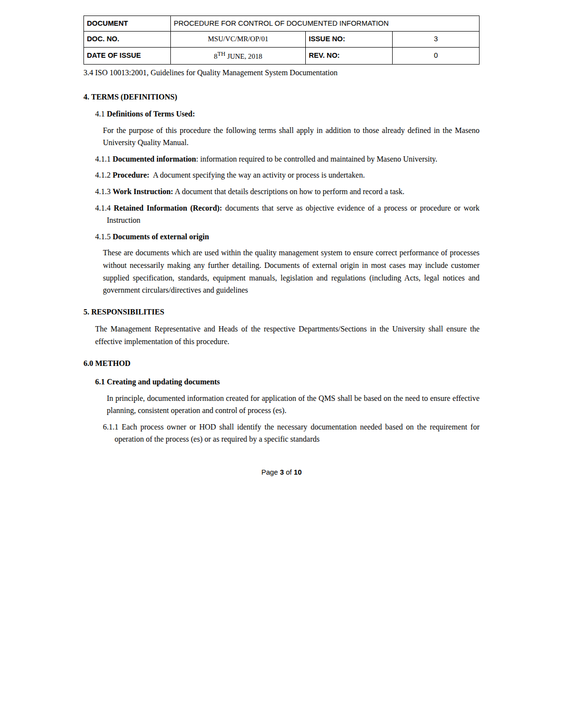| DOCUMENT | PROCEDURE FOR CONTROL OF DOCUMENTED INFORMATION |
| DOC. NO. | MSU/VC/MR/OP/01 | ISSUE NO: | 3 |
| DATE OF ISSUE | 8 TH JUNE, 2018 | REV. NO: | 0 |
3.4 ISO 10013:2001, Guidelines for Quality Management System Documentation
4. TERMS (DEFINITIONS)
4.1 Definitions of Terms Used:
For the purpose of this procedure the following terms shall apply in addition to those already defined in the Maseno University Quality Manual.
4.1.1 Documented information: information required to be controlled and maintained by Maseno University.
4.1.2 Procedure: A document specifying the way an activity or process is undertaken.
4.1.3 Work Instruction: A document that details descriptions on how to perform and record a task.
4.1.4 Retained Information (Record): documents that serve as objective evidence of a process or procedure or work Instruction
4.1.5 Documents of external origin
These are documents which are used within the quality management system to ensure correct performance of processes without necessarily making any further detailing. Documents of external origin in most cases may include customer supplied specification, standards, equipment manuals, legislation and regulations (including Acts, legal notices and government circulars/directives and guidelines
5. RESPONSIBILITIES
The Management Representative and Heads of the respective Departments/Sections in the University shall ensure the effective implementation of this procedure.
6.0 METHOD
6.1 Creating and updating documents
In principle, documented information created for application of the QMS shall be based on the need to ensure effective planning, consistent operation and control of process (es).
6.1.1 Each process owner or HOD shall identify the necessary documentation needed based on the requirement for operation of the process (es) or as required by a specific standards
Page 3 of 10